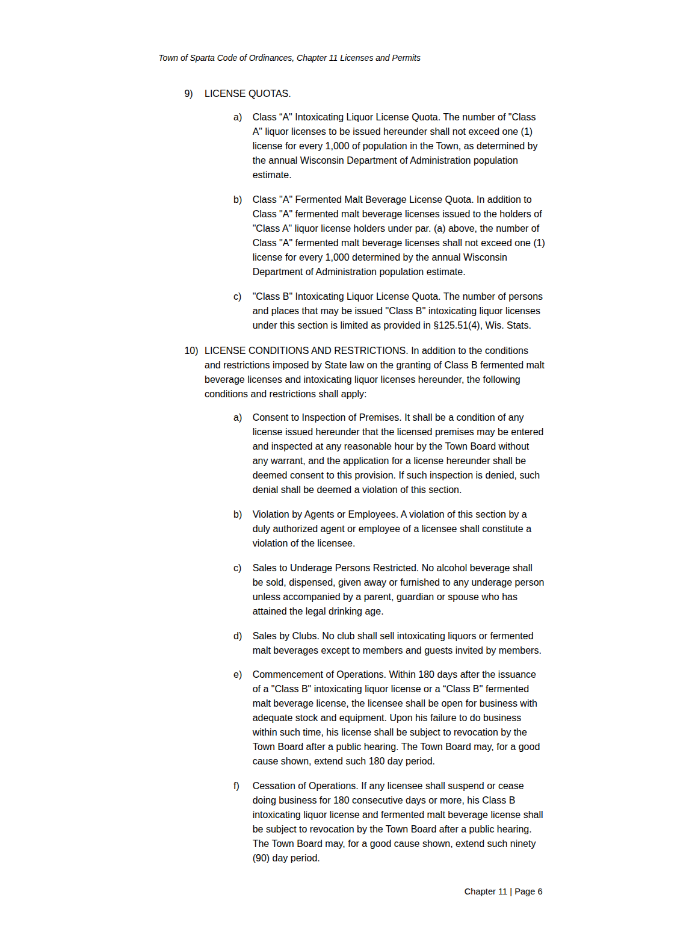Town of Sparta Code of Ordinances, Chapter 11 Licenses and Permits
9)
LICENSE QUOTAS.
a)
Class “A" Intoxicating Liquor License Quota. The number of "Class A" liquor licenses to be issued hereunder shall not exceed one (1) license for every 1,000 of population in the Town, as determined by the annual Wisconsin Department of Administration population estimate.
b)
Class "A" Fermented Malt Beverage License Quota. In addition to Class "A" fermented malt beverage licenses issued to the holders of "Class A" liquor license holders under par. (a) above, the number of Class "A" fermented malt beverage licenses shall not exceed one (1) license for every 1,000 determined by the annual Wisconsin Department of Administration population estimate.
c)
"Class B" Intoxicating Liquor License Quota. The number of persons and places that may be issued ''Class B'' intoxicating liquor licenses under this section is limited as provided in §125.51(4), Wis. Stats.
10)
LICENSE CONDITIONS AND RESTRICTIONS. In addition to the conditions and restrictions imposed by State law on the granting of Class B fermented malt beverage licenses and intoxicating liquor licenses hereunder, the following conditions and restrictions shall apply:
a)
Consent to Inspection of Premises. It shall be a condition of any license issued hereunder that the licensed premises may be entered and inspected at any reasonable hour by the Town Board without any warrant, and the application for a license hereunder shall be deemed consent to this provision. If such inspection is denied, such denial shall be deemed a violation of this section.
b)
Violation by Agents or Employees. A violation of this section by a duly authorized agent or employee of a licensee shall constitute a violation of the licensee.
c)
Sales to Underage Persons Restricted. No alcohol beverage shall be sold, dispensed, given away or furnished to any underage person unless accompanied by a parent, guardian or spouse who has attained the legal drinking age.
d)
Sales by Clubs. No club shall sell intoxicating liquors or fermented malt beverages except to members and guests invited by members.
e)
Commencement of Operations. Within 180 days after the issuance of a "Class B" intoxicating liquor license or a “Class B'' fermented malt beverage license, the licensee shall be open for business with adequate stock and equipment. Upon his failure to do business within such time, his license shall be subject to revocation by the Town Board after a public hearing. The Town Board may, for a good cause shown, extend such 180 day period.
f)
Cessation of Operations. If any licensee shall suspend or cease doing business for 180 consecutive days or more, his Class B intoxicating liquor license and fermented malt beverage license shall be subject to revocation by the Town Board after a public hearing. The Town Board may, for a good cause shown, extend such ninety (90) day period.
Chapter 11 | Page 6